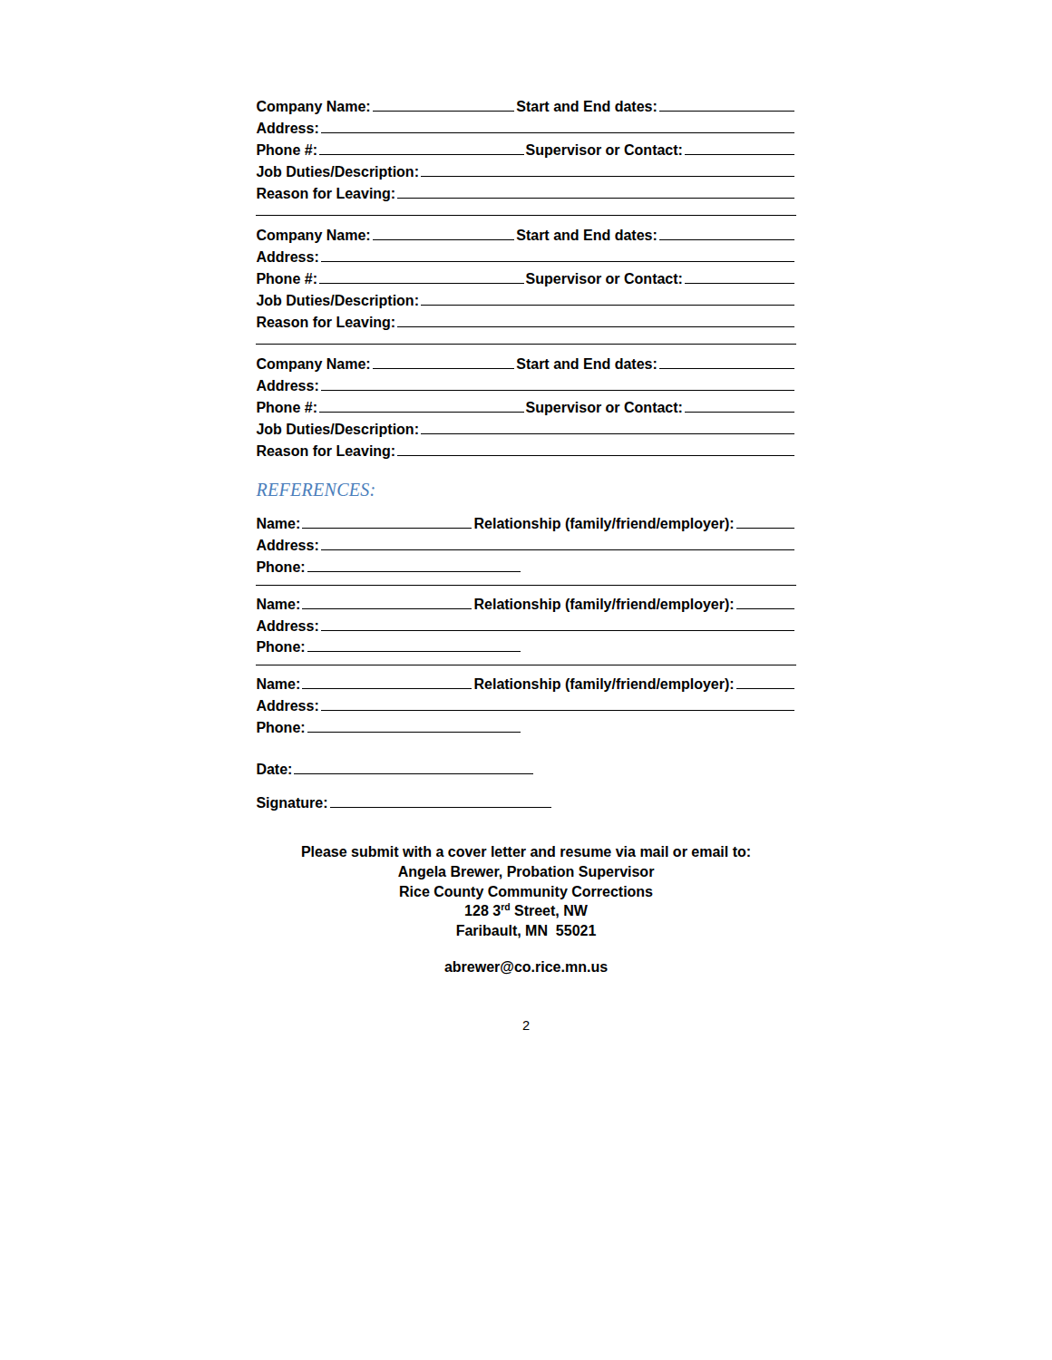Company Name: Start and End dates:
Address:
Phone #: Supervisor or Contact:
Job Duties/Description:
Reason for Leaving:
Company Name: Start and End dates:
Address:
Phone #: Supervisor or Contact:
Job Duties/Description:
Reason for Leaving:
Company Name: Start and End dates:
Address:
Phone #: Supervisor or Contact:
Job Duties/Description:
Reason for Leaving:
REFERENCES:
Name: Relationship (family/friend/employer):
Address:
Phone:
Name: Relationship (family/friend/employer):
Address:
Phone:
Name: Relationship (family/friend/employer):
Address:
Phone:
Date:
Signature:
Please submit with a cover letter and resume via mail or email to:
Angela Brewer, Probation Supervisor
Rice County Community Corrections
128 3rd Street, NW
Faribault, MN 55021
abrewer@co.rice.mn.us
2